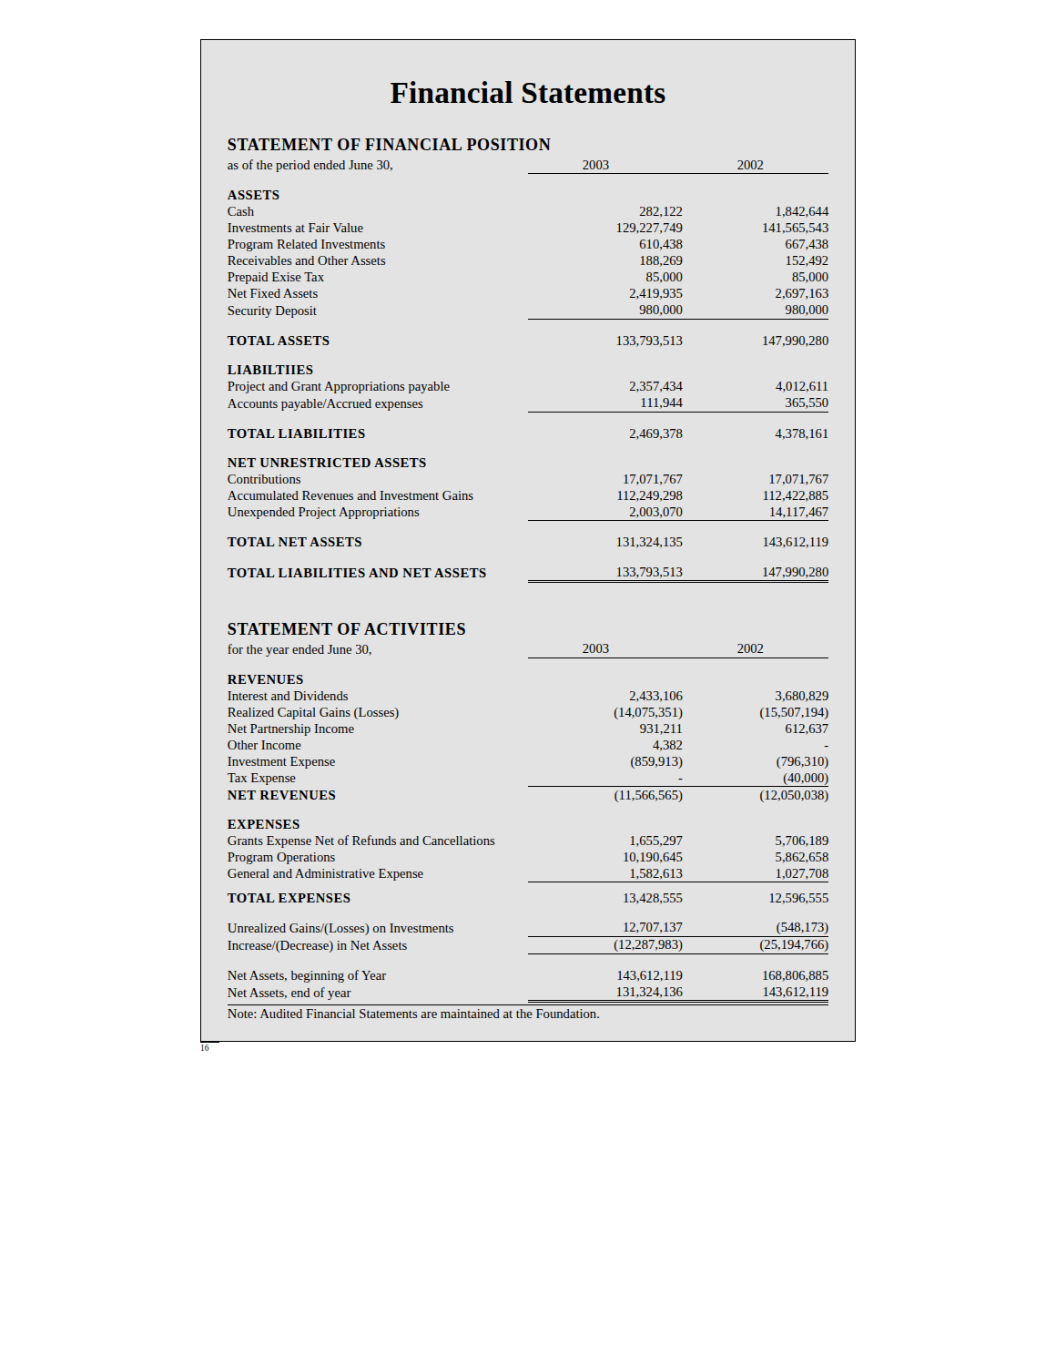Financial Statements
STATEMENT OF FINANCIAL POSITION
| as of the period ended June 30, | 2003 | 2002 |
| ASSETS | | |
| Cash | 282,122 | 1,842,644 |
| Investments at Fair Value | 129,227,749 | 141,565,543 |
| Program Related Investments | 610,438 | 667,438 |
| Receivables and Other Assets | 188,269 | 152,492 |
| Prepaid Exise Tax | 85,000 | 85,000 |
| Net Fixed Assets | 2,419,935 | 2,697,163 |
| Security Deposit | 980,000 | 980,000 |
| TOTAL ASSETS | 133,793,513 | 147,990,280 |
| LIABILTIIES | | |
| Project and Grant Appropriations payable | 2,357,434 | 4,012,611 |
| Accounts payable/Accrued expenses | 111,944 | 365,550 |
| TOTAL LIABILITIES | 2,469,378 | 4,378,161 |
| NET UNRESTRICTED ASSETS | | |
| Contributions | 17,071,767 | 17,071,767 |
| Accumulated Revenues and Investment Gains | 112,249,298 | 112,422,885 |
| Unexpended Project Appropriations | 2,003,070 | 14,117,467 |
| TOTAL NET ASSETS | 131,324,135 | 143,612,119 |
| TOTAL LIABILITIES AND NET ASSETS | 133,793,513 | 147,990,280 |
STATEMENT OF ACTIVITIES
| for the year ended June 30, | 2003 | 2002 |
| REVENUES | | |
| Interest and Dividends | 2,433,106 | 3,680,829 |
| Realized Capital Gains (Losses) | (14,075,351) | (15,507,194) |
| Net Partnership Income | 931,211 | 612,637 |
| Other Income | 4,382 | - |
| Investment Expense | (859,913) | (796,310) |
| Tax Expense | - | (40,000) |
| NET REVENUES | (11,566,565) | (12,050,038) |
| EXPENSES | | |
| Grants Expense Net of Refunds and Cancellations | 1,655,297 | 5,706,189 |
| Program Operations | 10,190,645 | 5,862,658 |
| General and Administrative Expense | 1,582,613 | 1,027,708 |
| TOTAL EXPENSES | 13,428,555 | 12,596,555 |
| Unrealized Gains/(Losses) on Investments | 12,707,137 | (548,173) |
| Increase/(Decrease) in Net Assets | (12,287,983) | (25,194,766) |
| Net Assets, beginning of Year | 143,612,119 | 168,806,885 |
| Net Assets, end of year | 131,324,136 | 143,612,119 |
Note: Audited Financial Statements are maintained at the Foundation.
16